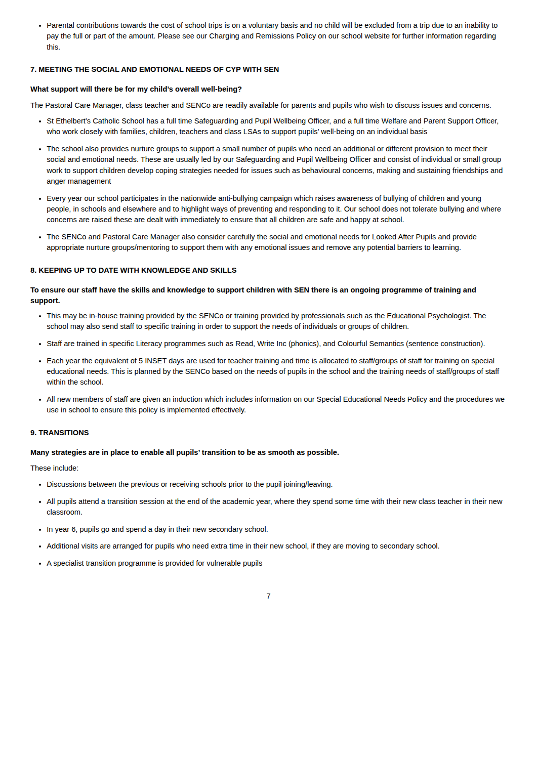Parental contributions towards the cost of school trips is on a voluntary basis and no child will be excluded from a trip due to an inability to pay the full or part of the amount. Please see our Charging and Remissions Policy on our school website for further information regarding this.
7. MEETING THE SOCIAL AND EMOTIONAL NEEDS OF CYP WITH SEN
What support will there be for my child’s overall well-being?
The Pastoral Care Manager, class teacher and SENCo are readily available for parents and pupils who wish to discuss issues and concerns.
St Ethelbert’s Catholic School has a full time Safeguarding and Pupil Wellbeing Officer, and a full time Welfare and Parent Support Officer, who work closely with families, children, teachers and class LSAs to support pupils’ well-being on an individual basis
The school also provides nurture groups to support a small number of pupils who need an additional or different provision to meet their social and emotional needs. These are usually led by our Safeguarding and Pupil Wellbeing Officer and consist of individual or small group work to support children develop coping strategies needed for issues such as behavioural concerns, making and sustaining friendships and anger management
Every year our school participates in the nationwide anti-bullying campaign which raises awareness of bullying of children and young people, in schools and elsewhere and to highlight ways of preventing and responding to it. Our school does not tolerate bullying and where concerns are raised these are dealt with immediately to ensure that all children are safe and happy at school.
The SENCo and Pastoral Care Manager also consider carefully the social and emotional needs for Looked After Pupils and provide appropriate nurture groups/mentoring to support them with any emotional issues and remove any potential barriers to learning.
8. KEEPING UP TO DATE WITH KNOWLEDGE AND SKILLS
To ensure our staff have the skills and knowledge to support children with SEN there is an ongoing programme of training and support.
This may be in-house training provided by the SENCo or training provided by professionals such as the Educational Psychologist. The school may also send staff to specific training in order to support the needs of individuals or groups of children.
Staff are trained in specific Literacy programmes such as Read, Write Inc (phonics), and Colourful Semantics (sentence construction).
Each year the equivalent of 5 INSET days are used for teacher training and time is allocated to staff/groups of staff for training on special educational needs. This is planned by the SENCo based on the needs of pupils in the school and the training needs of staff/groups of staff within the school.
All new members of staff are given an induction which includes information on our Special Educational Needs Policy and the procedures we use in school to ensure this policy is implemented effectively.
9. TRANSITIONS
Many strategies are in place to enable all pupils’ transition to be as smooth as possible.
These include:
Discussions between the previous or receiving schools prior to the pupil joining/leaving.
All pupils attend a transition session at the end of the academic year, where they spend some time with their new class teacher in their new classroom.
In year 6, pupils go and spend a day in their new secondary school.
Additional visits are arranged for pupils who need extra time in their new school, if they are moving to secondary school.
A specialist transition programme is provided for vulnerable pupils
7